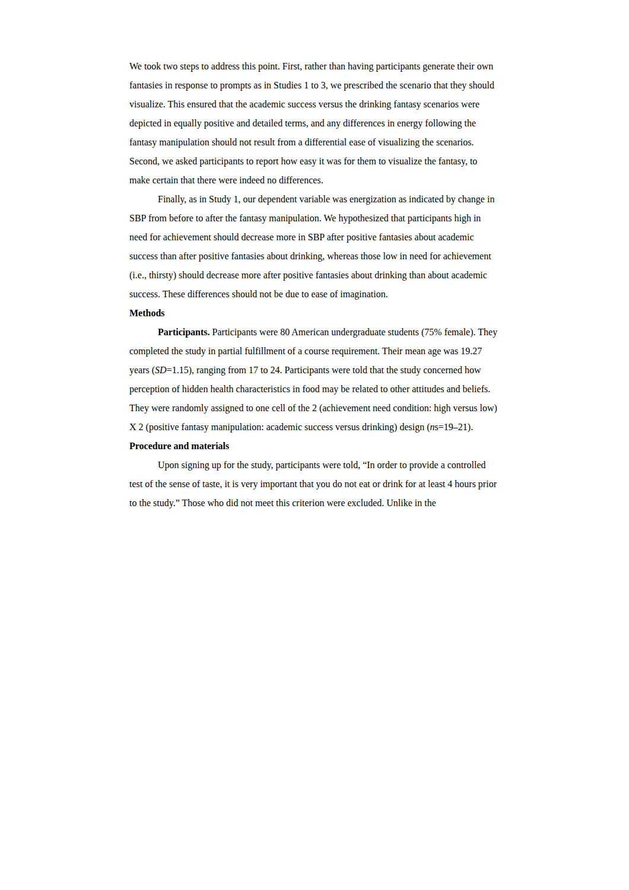We took two steps to address this point. First, rather than having participants generate their own fantasies in response to prompts as in Studies 1 to 3, we prescribed the scenario that they should visualize. This ensured that the academic success versus the drinking fantasy scenarios were depicted in equally positive and detailed terms, and any differences in energy following the fantasy manipulation should not result from a differential ease of visualizing the scenarios. Second, we asked participants to report how easy it was for them to visualize the fantasy, to make certain that there were indeed no differences.
Finally, as in Study 1, our dependent variable was energization as indicated by change in SBP from before to after the fantasy manipulation. We hypothesized that participants high in need for achievement should decrease more in SBP after positive fantasies about academic success than after positive fantasies about drinking, whereas those low in need for achievement (i.e., thirsty) should decrease more after positive fantasies about drinking than about academic success. These differences should not be due to ease of imagination.
Methods
Participants. Participants were 80 American undergraduate students (75% female). They completed the study in partial fulfillment of a course requirement. Their mean age was 19.27 years (SD=1.15), ranging from 17 to 24. Participants were told that the study concerned how perception of hidden health characteristics in food may be related to other attitudes and beliefs. They were randomly assigned to one cell of the 2 (achievement need condition: high versus low) X 2 (positive fantasy manipulation: academic success versus drinking) design (ns=19–21).
Procedure and materials
Upon signing up for the study, participants were told, “In order to provide a controlled test of the sense of taste, it is very important that you do not eat or drink for at least 4 hours prior to the study.” Those who did not meet this criterion were excluded. Unlike in the